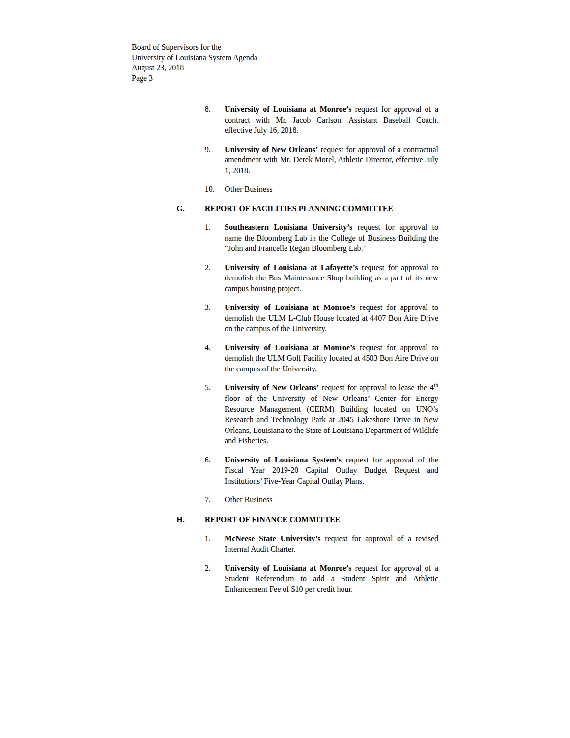Board of Supervisors for the
University of Louisiana System Agenda
August 23, 2018
Page 3
8. University of Louisiana at Monroe’s request for approval of a contract with Mr. Jacob Carlson, Assistant Baseball Coach, effective July 16, 2018.
9. University of New Orleans’ request for approval of a contractual amendment with Mr. Derek Morel, Athletic Director, effective July 1, 2018.
10. Other Business
G. Report of Facilities Planning Committee
1. Southeastern Louisiana University’s request for approval to name the Bloomberg Lab in the College of Business Building the “John and Francelle Regan Bloomberg Lab.”
2. University of Louisiana at Lafayette’s request for approval to demolish the Bus Maintenance Shop building as a part of its new campus housing project.
3. University of Louisiana at Monroe’s request for approval to demolish the ULM L-Club House located at 4407 Bon Aire Drive on the campus of the University.
4. University of Louisiana at Monroe’s request for approval to demolish the ULM Golf Facility located at 4503 Bon Aire Drive on the campus of the University.
5. University of New Orleans’ request for approval to lease the 4th floor of the University of New Orleans’ Center for Energy Resource Management (CERM) Building located on UNO’s Research and Technology Park at 2045 Lakeshore Drive in New Orleans, Louisiana to the State of Louisiana Department of Wildlife and Fisheries.
6. University of Louisiana System’s request for approval of the Fiscal Year 2019-20 Capital Outlay Budget Request and Institutions’ Five-Year Capital Outlay Plans.
7. Other Business
H. Report of Finance Committee
1. McNeese State University’s request for approval of a revised Internal Audit Charter.
2. University of Louisiana at Monroe’s request for approval of a Student Referendum to add a Student Spirit and Athletic Enhancement Fee of $10 per credit hour.